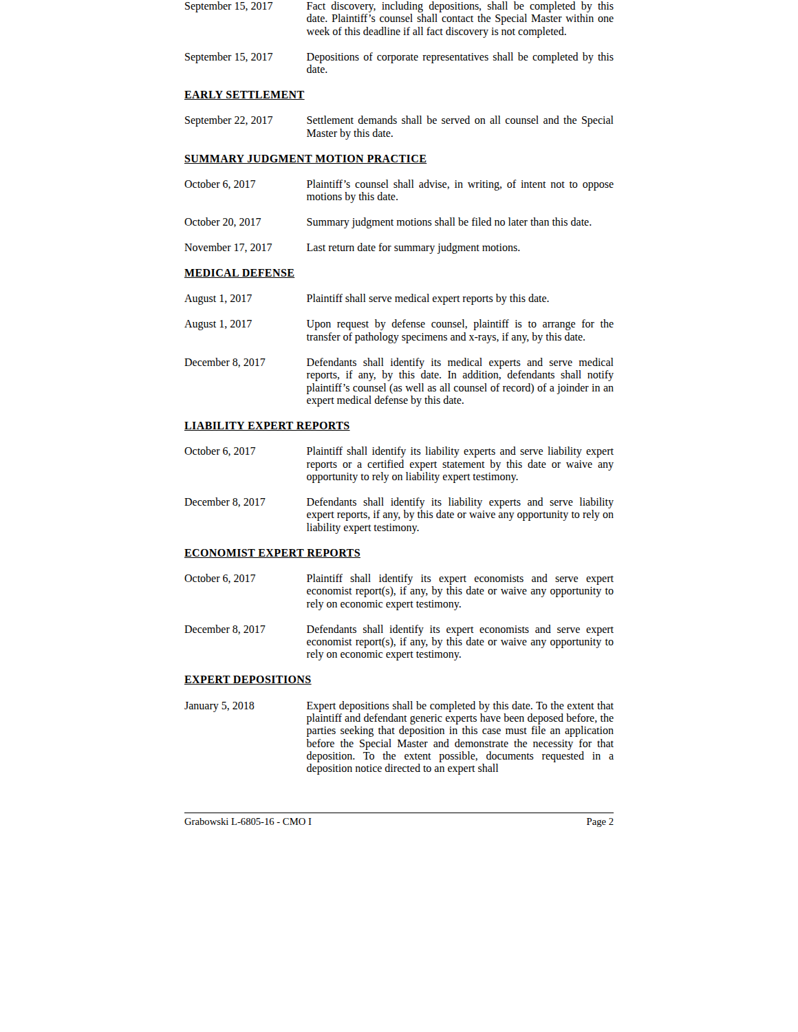September 15, 2017
Fact discovery, including depositions, shall be completed by this date. Plaintiff’s counsel shall contact the Special Master within one week of this deadline if all fact discovery is not completed.
September 15, 2017
Depositions of corporate representatives shall be completed by this date.
EARLY SETTLEMENT
September 22, 2017
Settlement demands shall be served on all counsel and the Special Master by this date.
SUMMARY JUDGMENT MOTION PRACTICE
October 6, 2017
Plaintiff’s counsel shall advise, in writing, of intent not to oppose motions by this date.
October 20, 2017
Summary judgment motions shall be filed no later than this date.
November 17, 2017
Last return date for summary judgment motions.
MEDICAL DEFENSE
August 1, 2017
Plaintiff shall serve medical expert reports by this date.
August 1, 2017
Upon request by defense counsel, plaintiff is to arrange for the transfer of pathology specimens and x-rays, if any, by this date.
December 8, 2017
Defendants shall identify its medical experts and serve medical reports, if any, by this date. In addition, defendants shall notify plaintiff’s counsel (as well as all counsel of record) of a joinder in an expert medical defense by this date.
LIABILITY EXPERT REPORTS
October 6, 2017
Plaintiff shall identify its liability experts and serve liability expert reports or a certified expert statement by this date or waive any opportunity to rely on liability expert testimony.
December 8, 2017
Defendants shall identify its liability experts and serve liability expert reports, if any, by this date or waive any opportunity to rely on liability expert testimony.
ECONOMIST EXPERT REPORTS
October 6, 2017
Plaintiff shall identify its expert economists and serve expert economist report(s), if any, by this date or waive any opportunity to rely on economic expert testimony.
December 8, 2017
Defendants shall identify its expert economists and serve expert economist report(s), if any, by this date or waive any opportunity to rely on economic expert testimony.
EXPERT DEPOSITIONS
January 5, 2018
Expert depositions shall be completed by this date. To the extent that plaintiff and defendant generic experts have been deposed before, the parties seeking that deposition in this case must file an application before the Special Master and demonstrate the necessity for that deposition. To the extent possible, documents requested in a deposition notice directed to an expert shall
Grabowski L-6805-16 - CMO I Page 2